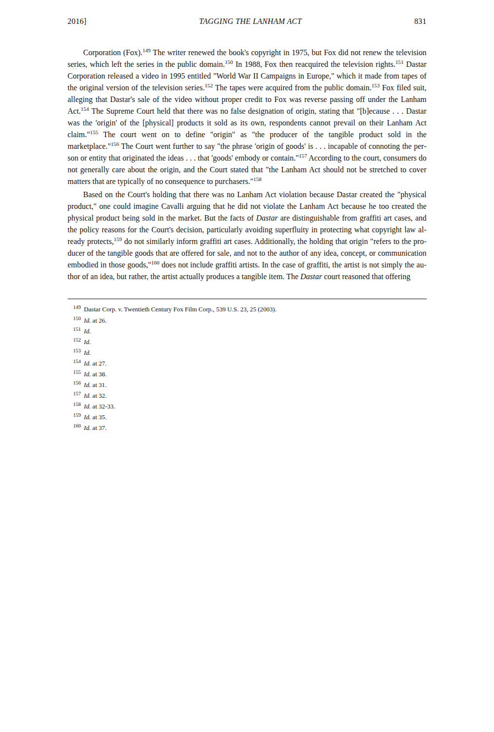2016] TAGGING THE LANHAM ACT 831
Corporation (Fox).149 The writer renewed the book's copyright in 1975, but Fox did not renew the television series, which left the series in the public domain.150 In 1988, Fox then reacquired the television rights.151 Dastar Corporation released a video in 1995 entitled "World War II Campaigns in Europe," which it made from tapes of the original version of the television series.152 The tapes were acquired from the public domain.153 Fox filed suit, alleging that Dastar's sale of the video without proper credit to Fox was reverse passing off under the Lanham Act.154 The Supreme Court held that there was no false designation of origin, stating that "[b]ecause . . . Dastar was the 'origin' of the [physical] products it sold as its own, respondents cannot prevail on their Lanham Act claim."155 The court went on to define "origin" as "the producer of the tangible product sold in the marketplace."156 The Court went further to say "the phrase 'origin of goods' is . . . incapable of connoting the person or entity that originated the ideas . . . that 'goods' embody or contain."157 According to the court, consumers do not generally care about the origin, and the Court stated that "the Lanham Act should not be stretched to cover matters that are typically of no consequence to purchasers."158
Based on the Court's holding that there was no Lanham Act violation because Dastar created the "physical product," one could imagine Cavalli arguing that he did not violate the Lanham Act because he too created the physical product being sold in the market. But the facts of Dastar are distinguishable from graffiti art cases, and the policy reasons for the Court's decision, particularly avoiding superfluity in protecting what copyright law already protects,159 do not similarly inform graffiti art cases. Additionally, the holding that origin "refers to the producer of the tangible goods that are offered for sale, and not to the author of any idea, concept, or communication embodied in those goods,"160 does not include graffiti artists. In the case of graffiti, the artist is not simply the author of an idea, but rather, the artist actually produces a tangible item. The Dastar court reasoned that offering
149 Dastar Corp. v. Twentieth Century Fox Film Corp., 539 U.S. 23, 25 (2003).
150 Id. at 26.
151 Id.
152 Id.
153 Id.
154 Id. at 27.
155 Id. at 38.
156 Id. at 31.
157 Id. at 32.
158 Id. at 32-33.
159 Id. at 35.
160 Id. at 37.